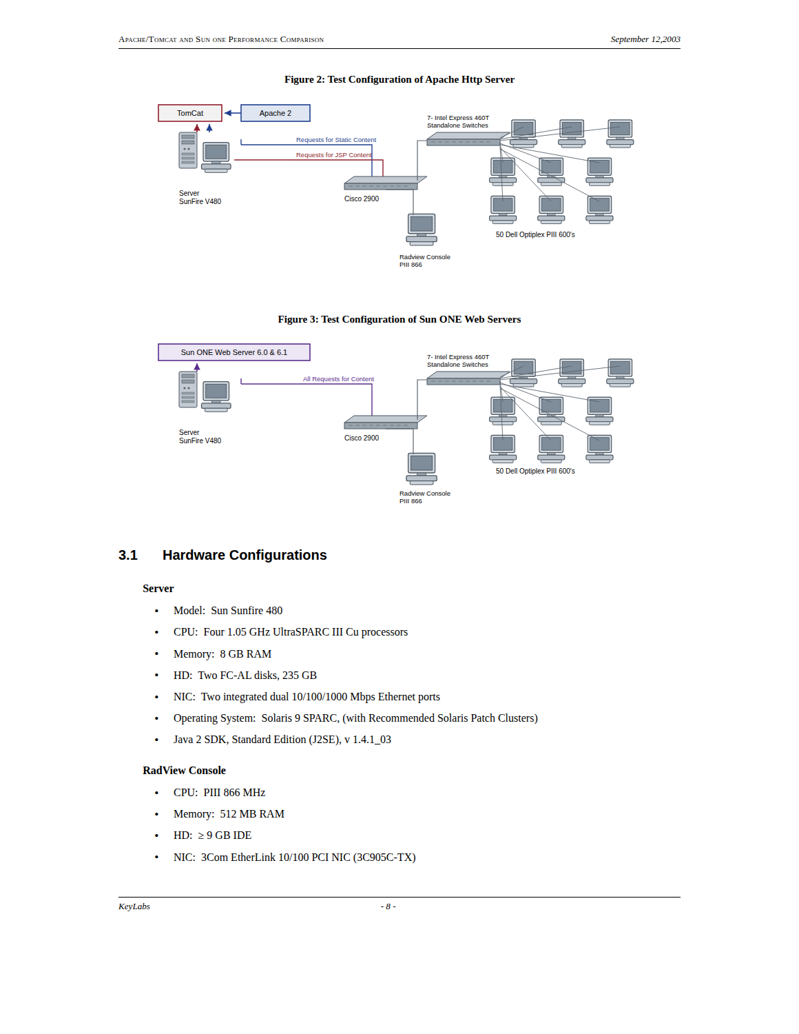Apache/Tomcat and Sun one Performance Comparison September 12,2003
Figure 2: Test Configuration of Apache Http Server
TomCat Apache 2 Server SunFire V480 Requests for Static Content Requests for JSP Content Cisco 2900 7- Intel Express 460T Standalone Switches Radview Console PIII 866 50 Dell Optiplex PIII 600's
Figure 3: Test Configuration of Sun ONE Web Servers
Sun ONE Web Server 6.0 & 6.1 Server SunFire V480 All Requests for Content Cisco 2900 7- Intel Express 460T Standalone Switches Radview Console PIII 866 50 Dell Optiplex PIII 600's
3.1 Hardware Configurations
Server
Model: Sun Sunfire 480
CPU: Four 1.05 GHz UltraSPARC III Cu processors
Memory: 8 GB RAM
HD: Two FC-AL disks, 235 GB
NIC: Two integrated dual 10/100/1000 Mbps Ethernet ports
Operating System: Solaris 9 SPARC, (with Recommended Solaris Patch Clusters)
Java 2 SDK, Standard Edition (J2SE), v 1.4.1_03
RadView Console
CPU: PIII 866 MHz
Memory: 512 MB RAM
HD: ≥ 9 GB IDE
NIC: 3Com EtherLink 10/100 PCI NIC (3C905C-TX)
KeyLabs - 8 -